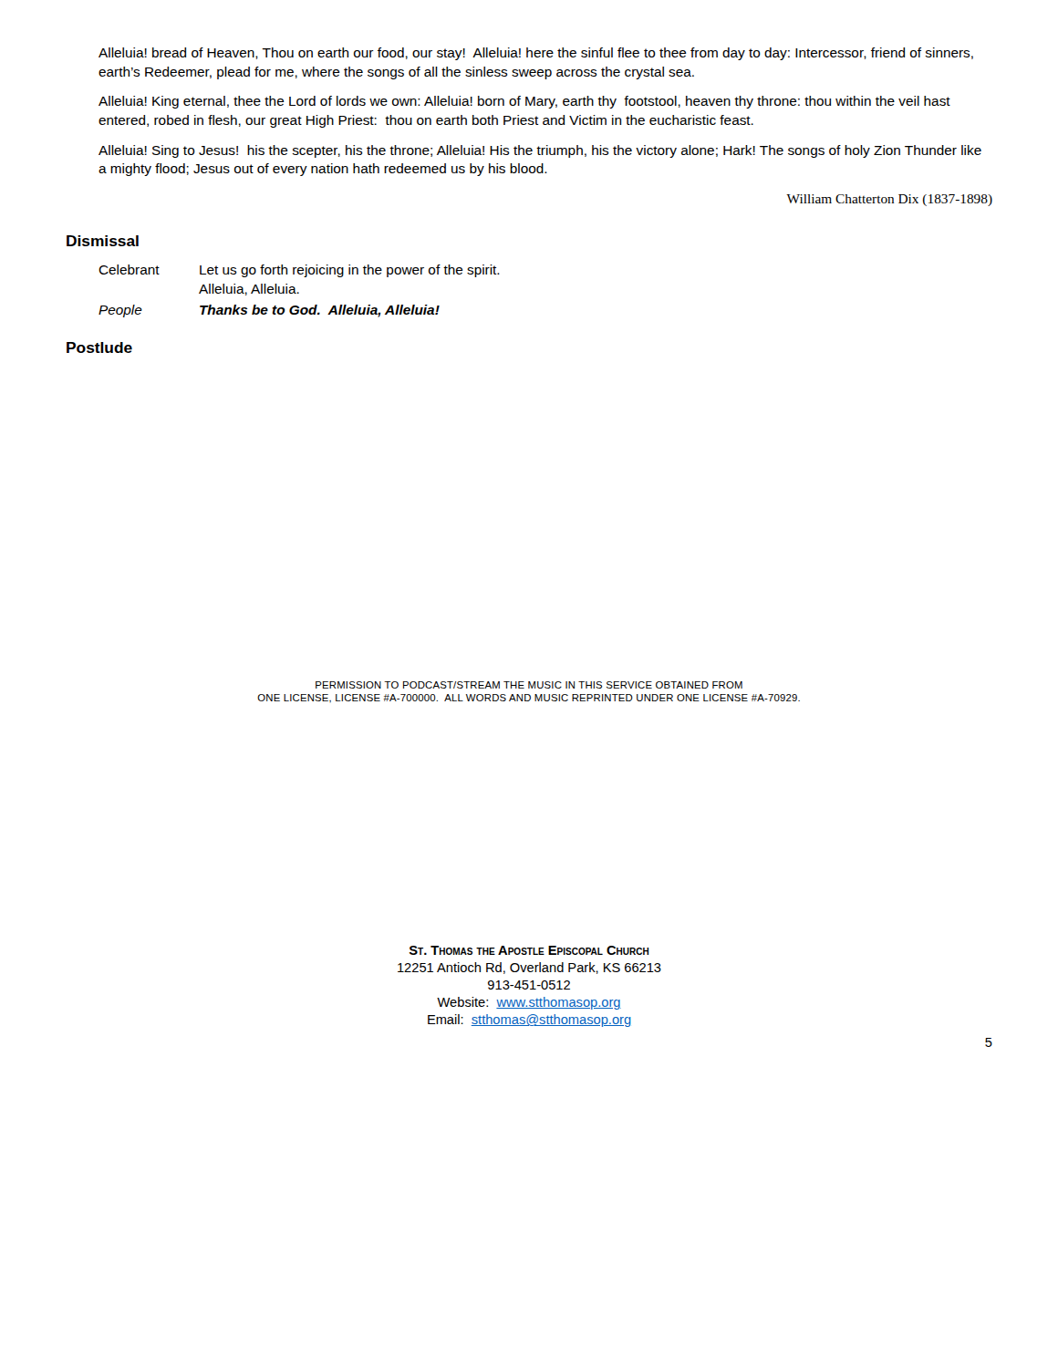Alleluia! bread of Heaven, Thou on earth our food, our stay! Alleluia! here the sinful flee to thee from day to day: Intercessor, friend of sinners, earth’s Redeemer, plead for me, where the songs of all the sinless sweep across the crystal sea.
Alleluia! King eternal, thee the Lord of lords we own: Alleluia! born of Mary, earth thy footstool, heaven thy throne: thou within the veil hast entered, robed in flesh, our great High Priest: thou on earth both Priest and Victim in the eucharistic feast.
Alleluia! Sing to Jesus! his the scepter, his the throne; Alleluia! His the triumph, his the victory alone; Hark! The songs of holy Zion Thunder like a mighty flood; Jesus out of every nation hath redeemed us by his blood.
William Chatterton Dix (1837-1898)
Dismissal
| Celebrant | Let us go forth rejoicing in the power of the spirit. Alleluia, Alleluia. |
| People | Thanks be to God. Alleluia, Alleluia! |
Postlude
PERMISSION TO PODCAST/STREAM THE MUSIC IN THIS SERVICE OBTAINED FROM
ONE LICENSE, LICENSE #A-700000. ALL WORDS AND MUSIC REPRINTED UNDER ONE LICENSE #A-70929.
St. Thomas the Apostle Episcopal Church
12251 Antioch Rd, Overland Park, KS 66213
913-451-0512
Website: www.stthomasop.org
Email: stthomas@stthomasop.org
5